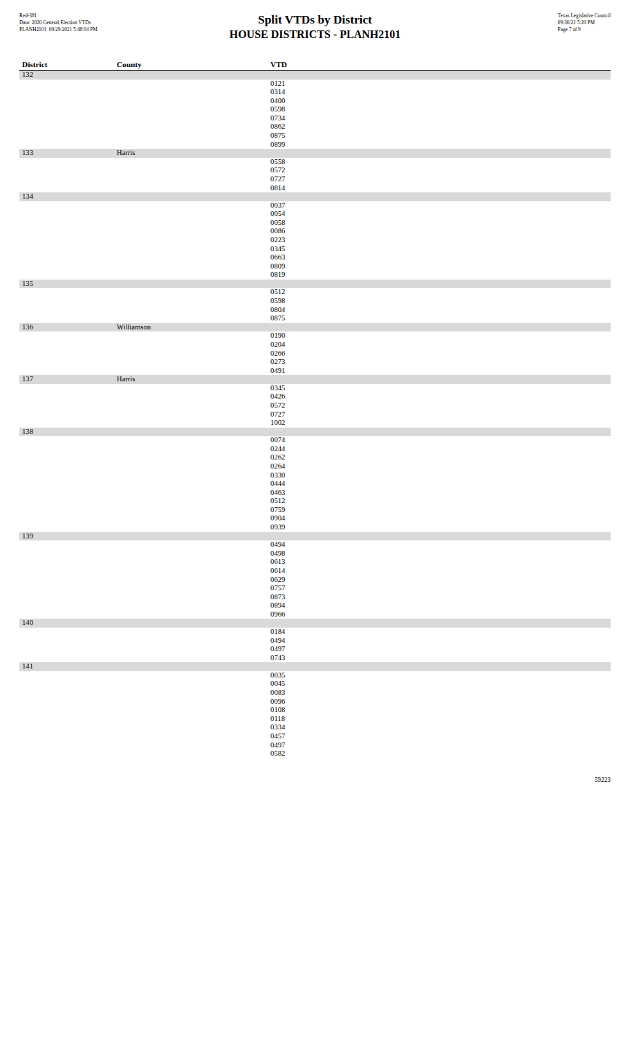Red-381
Data: 2020 General Election VTDs
PLANH2101 09/29/2021 5:48:04 PM
Texas Legislative Council
09/30/21 5:20 PM
Page 7 of 9
Split VTDs by District
HOUSE DISTRICTS - PLANH2101
| District | County | VTD |
| --- | --- | --- |
| 132 | | |
| | | 0121 |
| | | 0314 |
| | | 0400 |
| | | 0598 |
| | | 0734 |
| | | 0862 |
| | | 0875 |
| | | 0899 |
| 133 | Harris | |
| | | 0558 |
| | | 0572 |
| | | 0727 |
| | | 0814 |
| 134 | | |
| | | 0037 |
| | | 0054 |
| | | 0058 |
| | | 0086 |
| | | 0223 |
| | | 0345 |
| | | 0663 |
| | | 0809 |
| | | 0819 |
| 135 | | |
| | | 0512 |
| | | 0598 |
| | | 0804 |
| | | 0875 |
| 136 | Williamson | |
| | | 0190 |
| | | 0204 |
| | | 0266 |
| | | 0273 |
| | | 0491 |
| 137 | Harris | |
| | | 0345 |
| | | 0426 |
| | | 0572 |
| | | 0727 |
| | | 1002 |
| 138 | | |
| | | 0074 |
| | | 0244 |
| | | 0262 |
| | | 0264 |
| | | 0330 |
| | | 0444 |
| | | 0463 |
| | | 0512 |
| | | 0759 |
| | | 0904 |
| | | 0939 |
| 139 | | |
| | | 0494 |
| | | 0498 |
| | | 0613 |
| | | 0614 |
| | | 0629 |
| | | 0757 |
| | | 0873 |
| | | 0894 |
| | | 0966 |
| 140 | | |
| | | 0184 |
| | | 0494 |
| | | 0497 |
| | | 0743 |
| 141 | | |
| | | 0035 |
| | | 0045 |
| | | 0083 |
| | | 0096 |
| | | 0108 |
| | | 0118 |
| | | 0334 |
| | | 0457 |
| | | 0497 |
| | | 0582 |
59223